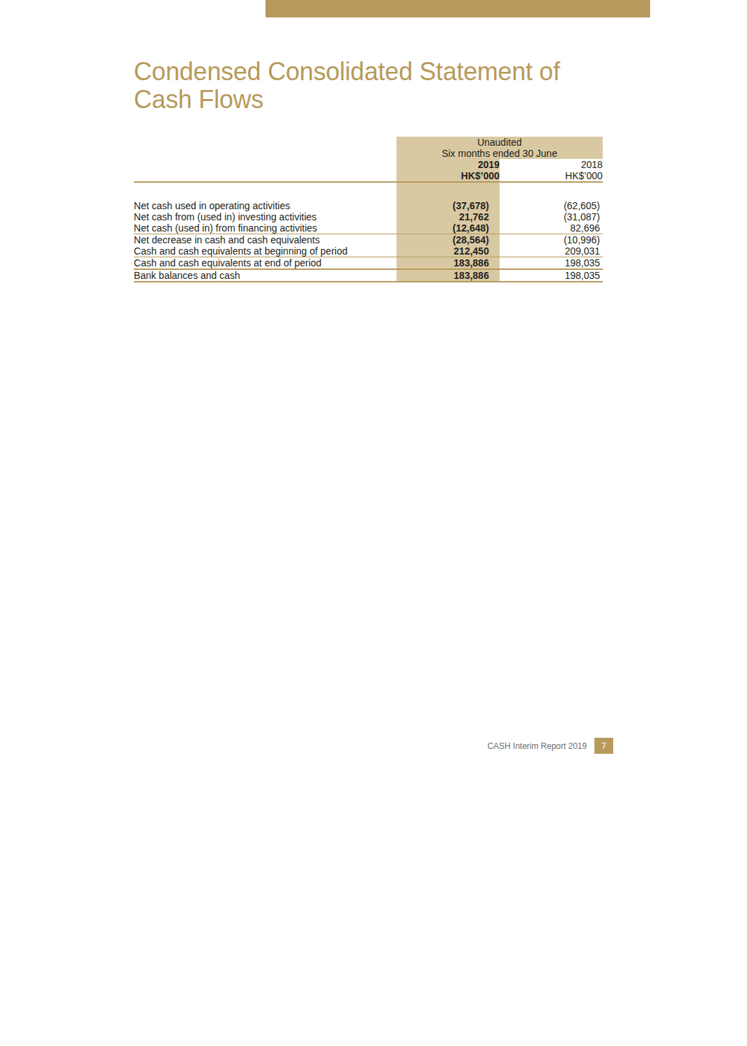Condensed Consolidated Statement of Cash Flows
| | Unaudited |
| | Six months ended 30 June |
| | 2019 | 2018 |
| | HK$’000 | HK$’000 |
| Net cash used in operating activities | (37,678) | (62,605) |
| Net cash from (used in) investing activities | 21,762 | (31,087) |
| Net cash (used in) from financing activities | (12,648) | 82,696 |
| Net decrease in cash and cash equivalents | (28,564) | (10,996) |
| Cash and cash equivalents at beginning of period | 212,450 | 209,031 |
| Cash and cash equivalents at end of period | 183,886 | 198,035 |
| Bank balances and cash | 183,886 | 198,035 |
CASH Interim Report 2019 7